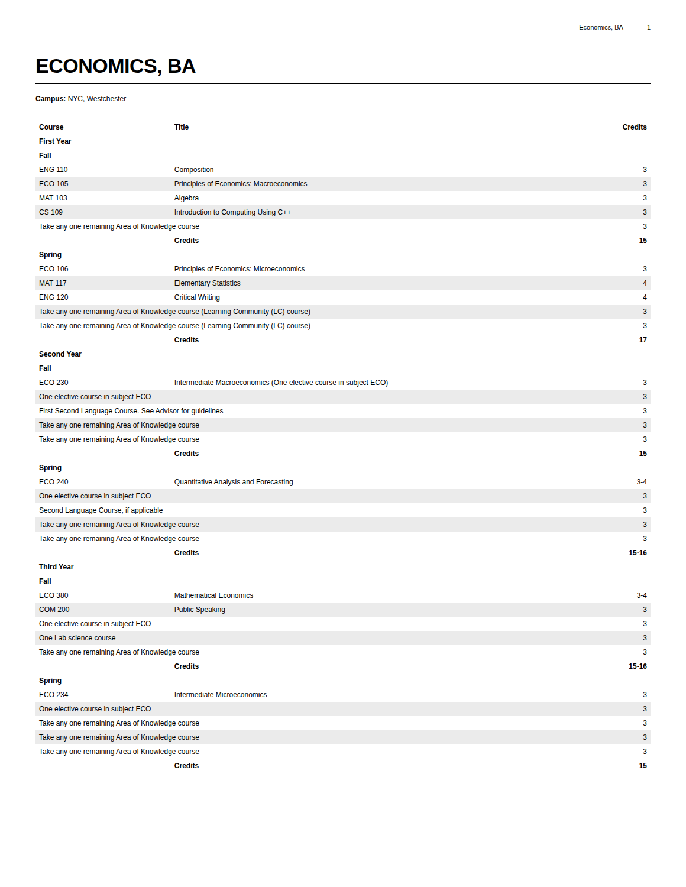Economics, BA1
ECONOMICS, BA
Campus: NYC, Westchester
| Course | Title | Credits |
| --- | --- | --- |
| First Year |
| Fall |
| ENG 110 | Composition | 3 |
| ECO 105 | Principles of Economics: Macroeconomics | 3 |
| MAT 103 | Algebra | 3 |
| CS 109 | Introduction to Computing Using C++ | 3 |
| Take any one remaining Area of Knowledge course | 3 |
| | Credits | 15 |
| Spring |
| ECO 106 | Principles of Economics: Microeconomics | 3 |
| MAT 117 | Elementary Statistics | 4 |
| ENG 120 | Critical Writing | 4 |
| Take any one remaining Area of Knowledge course (Learning Community (LC) course) | 3 |
| Take any one remaining Area of Knowledge course (Learning Community (LC) course) | 3 |
| | Credits | 17 |
| Second Year |
| Fall |
| ECO 230 | Intermediate Macroeconomics (One elective course in subject ECO) | 3 |
| One elective course in subject ECO | 3 |
| First Second Language Course. See Advisor for guidelines | 3 |
| Take any one remaining Area of Knowledge course | 3 |
| Take any one remaining Area of Knowledge course | 3 |
| | Credits | 15 |
| Spring |
| ECO 240 | Quantitative Analysis and Forecasting | 3-4 |
| One elective course in subject ECO | 3 |
| Second Language Course, if applicable | 3 |
| Take any one remaining Area of Knowledge course | 3 |
| Take any one remaining Area of Knowledge course | 3 |
| | Credits | 15-16 |
| Third Year |
| Fall |
| ECO 380 | Mathematical Economics | 3-4 |
| COM 200 | Public Speaking | 3 |
| One elective course in subject ECO | 3 |
| One Lab science course | 3 |
| Take any one remaining Area of Knowledge course | 3 |
| | Credits | 15-16 |
| Spring |
| ECO 234 | Intermediate Microeconomics | 3 |
| One elective course in subject ECO | 3 |
| Take any one remaining Area of Knowledge course | 3 |
| Take any one remaining Area of Knowledge course | 3 |
| Take any one remaining Area of Knowledge course | 3 |
| | Credits | 15 |